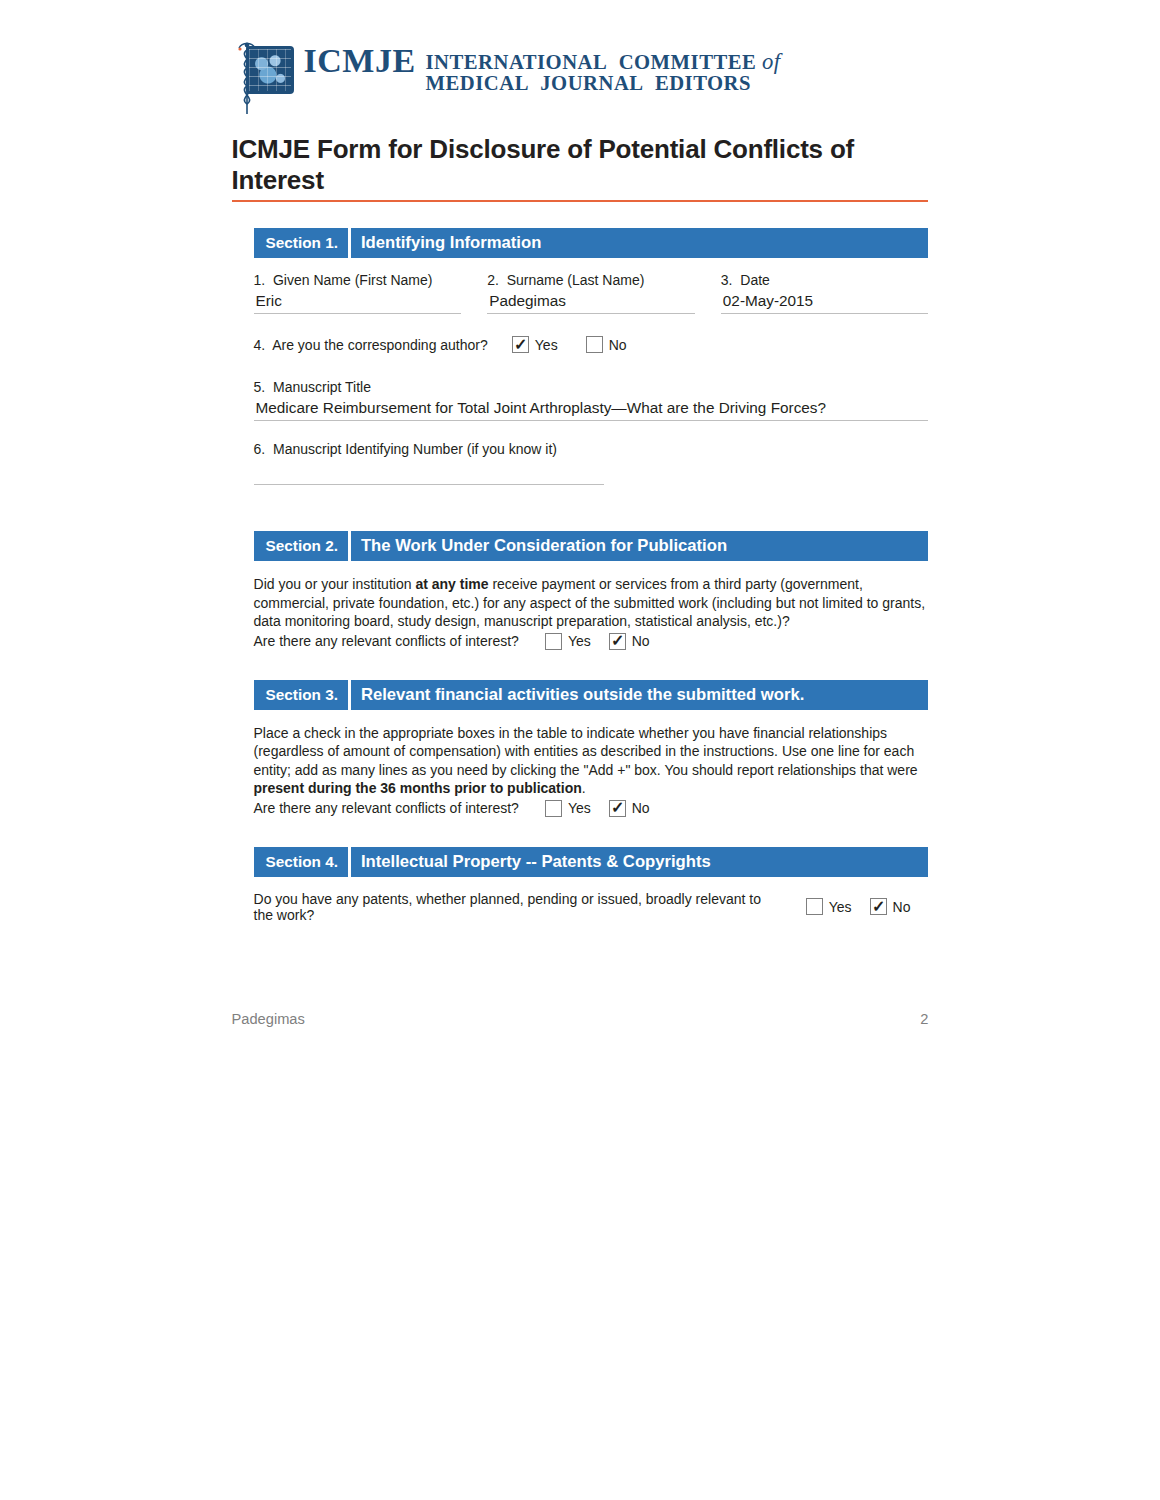ICMJE
INTERNATIONAL COMMITTEE of
MEDICAL JOURNAL EDITORS
ICMJE Form for Disclosure of Potential Conflicts of Interest
Section 1.
Identifying Information
1. Given Name (First Name)
Eric
2. Surname (Last Name)
Padegimas
3. Date
02-May-2015
4. Are you the corresponding author? ✓ Yes No
5. Manuscript Title
Medicare Reimbursement for Total Joint Arthroplasty—What are the Driving Forces?
6. Manuscript Identifying Number (if you know it)
Section 2.
The Work Under Consideration for Publication
Did you or your institution at any time receive payment or services from a third party (government, commercial, private foundation, etc.) for any aspect of the submitted work (including but not limited to grants, data monitoring board, study design, manuscript preparation, statistical analysis, etc.)?
Are there any relevant conflicts of interest? Yes ✓ No
Section 3.
Relevant financial activities outside the submitted work.
Place a check in the appropriate boxes in the table to indicate whether you have financial relationships (regardless of amount of compensation) with entities as described in the instructions. Use one line for each entity; add as many lines as you need by clicking the "Add +" box. You should report relationships that were present during the 36 months prior to publication.
Are there any relevant conflicts of interest? Yes ✓ No
Section 4.
Intellectual Property -- Patents & Copyrights
Do you have any patents, whether planned, pending or issued, broadly relevant to the work? Yes ✓ No
Padegimas
2